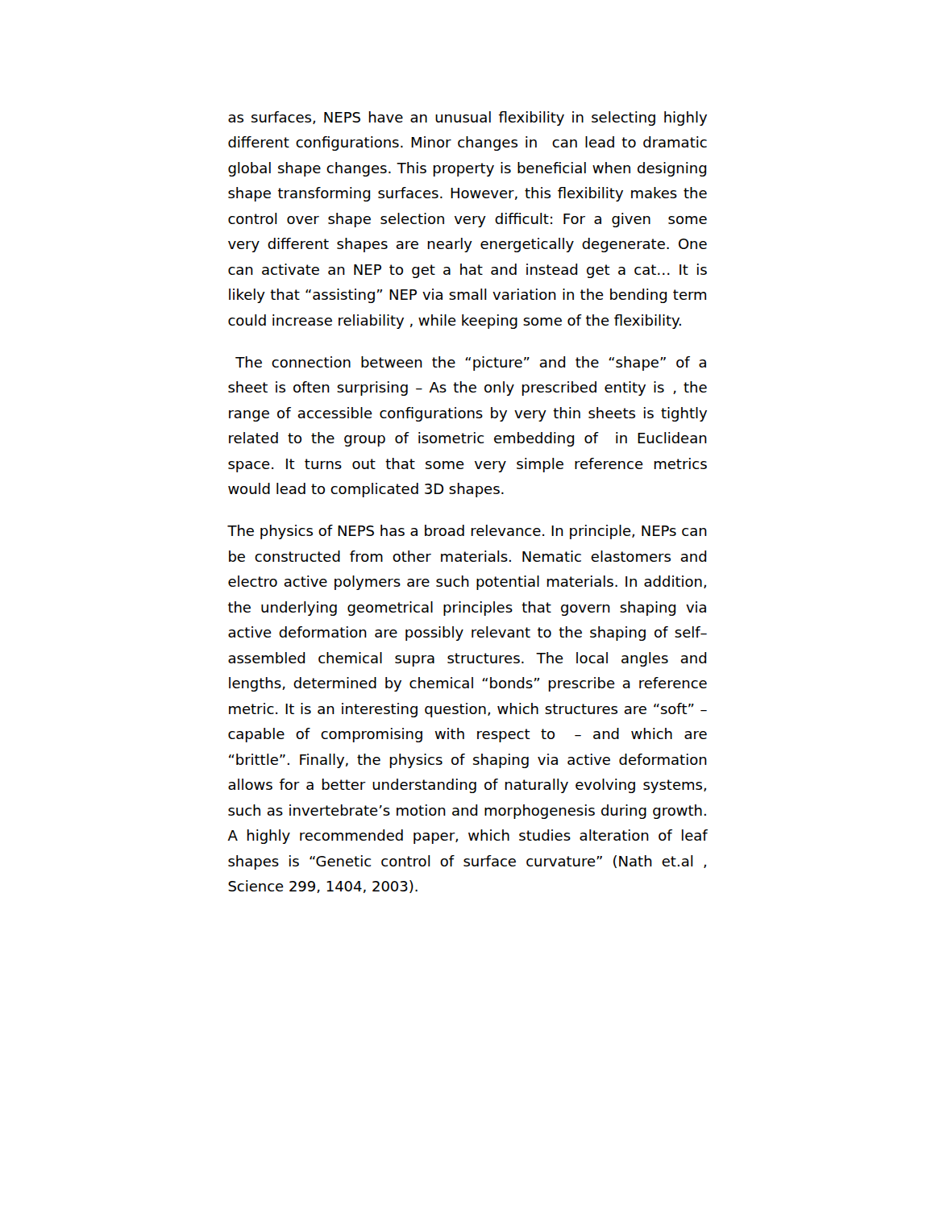as surfaces, NEPS have an unusual flexibility in selecting highly different configurations. Minor changes in can lead to dramatic global shape changes. This property is beneficial when designing shape transforming surfaces. However, this flexibility makes the control over shape selection very difficult: For a given some very different shapes are nearly energetically degenerate. One can activate an NEP to get a hat and instead get a cat… It is likely that “assisting” NEP via small variation in the bending term could increase reliability , while keeping some of the flexibility.
The connection between the “picture” and the “shape” of a sheet is often surprising – As the only prescribed entity is , the range of accessible configurations by very thin sheets is tightly related to the group of isometric embedding of in Euclidean space. It turns out that some very simple reference metrics would lead to complicated 3D shapes.
The physics of NEPS has a broad relevance. In principle, NEPs can be constructed from other materials. Nematic elastomers and electro active polymers are such potential materials. In addition, the underlying geometrical principles that govern shaping via active deformation are possibly relevant to the shaping of self–assembled chemical supra structures. The local angles and lengths, determined by chemical “bonds” prescribe a reference metric. It is an interesting question, which structures are “soft” – capable of compromising with respect to – and which are “brittle”. Finally, the physics of shaping via active deformation allows for a better understanding of naturally evolving systems, such as invertebrate’s motion and morphogenesis during growth. A highly recommended paper, which studies alteration of leaf shapes is “Genetic control of surface curvature” (Nath et.al , Science 299, 1404, 2003).